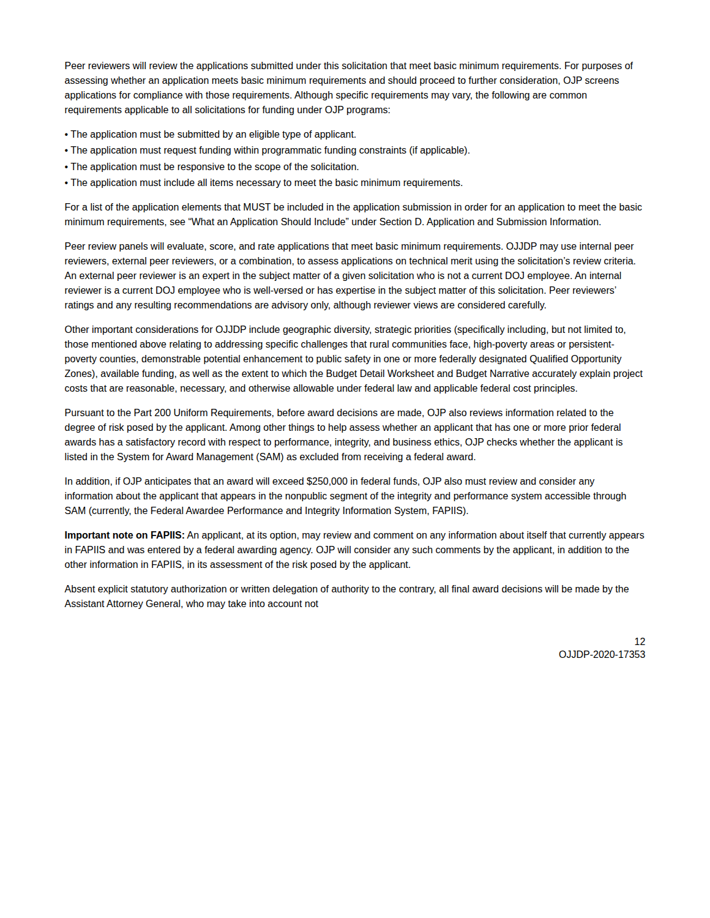Peer reviewers will review the applications submitted under this solicitation that meet basic minimum requirements. For purposes of assessing whether an application meets basic minimum requirements and should proceed to further consideration, OJP screens applications for compliance with those requirements. Although specific requirements may vary, the following are common requirements applicable to all solicitations for funding under OJP programs:
• The application must be submitted by an eligible type of applicant.
• The application must request funding within programmatic funding constraints (if applicable).
• The application must be responsive to the scope of the solicitation.
• The application must include all items necessary to meet the basic minimum requirements.
For a list of the application elements that MUST be included in the application submission in order for an application to meet the basic minimum requirements, see “What an Application Should Include” under Section D. Application and Submission Information.
Peer review panels will evaluate, score, and rate applications that meet basic minimum requirements. OJJDP may use internal peer reviewers, external peer reviewers, or a combination, to assess applications on technical merit using the solicitation’s review criteria. An external peer reviewer is an expert in the subject matter of a given solicitation who is not a current DOJ employee. An internal reviewer is a current DOJ employee who is well-versed or has expertise in the subject matter of this solicitation. Peer reviewers’ ratings and any resulting recommendations are advisory only, although reviewer views are considered carefully.
Other important considerations for OJJDP include geographic diversity, strategic priorities (specifically including, but not limited to, those mentioned above relating to addressing specific challenges that rural communities face, high-poverty areas or persistent-poverty counties, demonstrable potential enhancement to public safety in one or more federally designated Qualified Opportunity Zones), available funding, as well as the extent to which the Budget Detail Worksheet and Budget Narrative accurately explain project costs that are reasonable, necessary, and otherwise allowable under federal law and applicable federal cost principles.
Pursuant to the Part 200 Uniform Requirements, before award decisions are made, OJP also reviews information related to the degree of risk posed by the applicant. Among other things to help assess whether an applicant that has one or more prior federal awards has a satisfactory record with respect to performance, integrity, and business ethics, OJP checks whether the applicant is listed in the System for Award Management (SAM) as excluded from receiving a federal award.
In addition, if OJP anticipates that an award will exceed $250,000 in federal funds, OJP also must review and consider any information about the applicant that appears in the nonpublic segment of the integrity and performance system accessible through SAM (currently, the Federal Awardee Performance and Integrity Information System, FAPIIS).
Important note on FAPIIS: An applicant, at its option, may review and comment on any information about itself that currently appears in FAPIIS and was entered by a federal awarding agency. OJP will consider any such comments by the applicant, in addition to the other information in FAPIIS, in its assessment of the risk posed by the applicant.
Absent explicit statutory authorization or written delegation of authority to the contrary, all final award decisions will be made by the Assistant Attorney General, who may take into account not
12
OJJDP-2020-17353